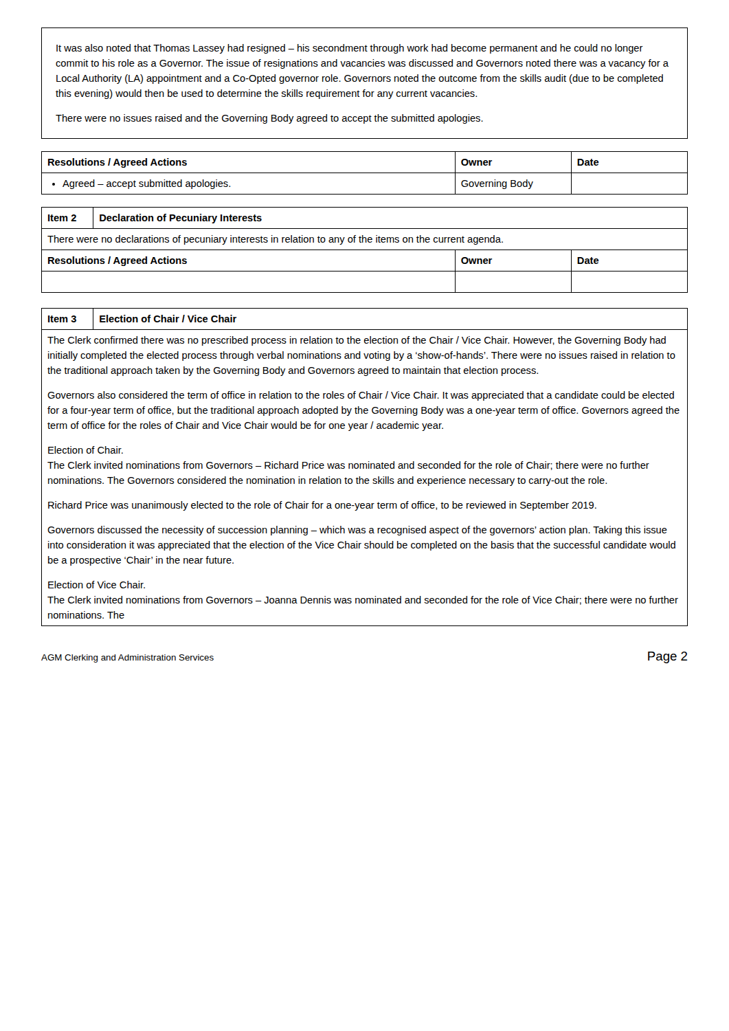It was also noted that Thomas Lassey had resigned – his secondment through work had become permanent and he could no longer commit to his role as a Governor. The issue of resignations and vacancies was discussed and Governors noted there was a vacancy for a Local Authority (LA) appointment and a Co-Opted governor role. Governors noted the outcome from the skills audit (due to be completed this evening) would then be used to determine the skills requirement for any current vacancies.
There were no issues raised and the Governing Body agreed to accept the submitted apologies.
| Resolutions / Agreed Actions | Owner | Date |
| --- | --- | --- |
| Agreed – accept submitted apologies. | Governing Body | |
| Item 2 | Declaration of Pecuniary Interests |
| There were no declarations of pecuniary interests in relation to any of the items on the current agenda. |
| Resolutions / Agreed Actions | Owner | Date |
| --- | --- | --- |
| Item 3 | Election of Chair / Vice Chair |
| The Clerk confirmed there was no prescribed process in relation to the election of the Chair / Vice Chair. However, the Governing Body had initially completed the elected process through verbal nominations and voting by a ‘show-of-hands’. There were no issues raised in relation to the traditional approach taken by the Governing Body and Governors agreed to maintain that election process. Governors also considered the term of office in relation to the roles of Chair / Vice Chair. It was appreciated that a candidate could be elected for a four-year term of office, but the traditional approach adopted by the Governing Body was a one-year term of office. Governors agreed the term of office for the roles of Chair and Vice Chair would be for one year / academic year. Election of Chair. The Clerk invited nominations from Governors – Richard Price was nominated and seconded for the role of Chair; there were no further nominations. The Governors considered the nomination in relation to the skills and experience necessary to carry-out the role. Richard Price was unanimously elected to the role of Chair for a one-year term of office, to be reviewed in September 2019. Governors discussed the necessity of succession planning – which was a recognised aspect of the governors’ action plan. Taking this issue into consideration it was appreciated that the election of the Vice Chair should be completed on the basis that the successful candidate would be a prospective ‘Chair’ in the near future. Election of Vice Chair. The Clerk invited nominations from Governors – Joanna Dennis was nominated and seconded for the role of Vice Chair; there were no further nominations. The |
AGM Clerking and Administration Services Page 2